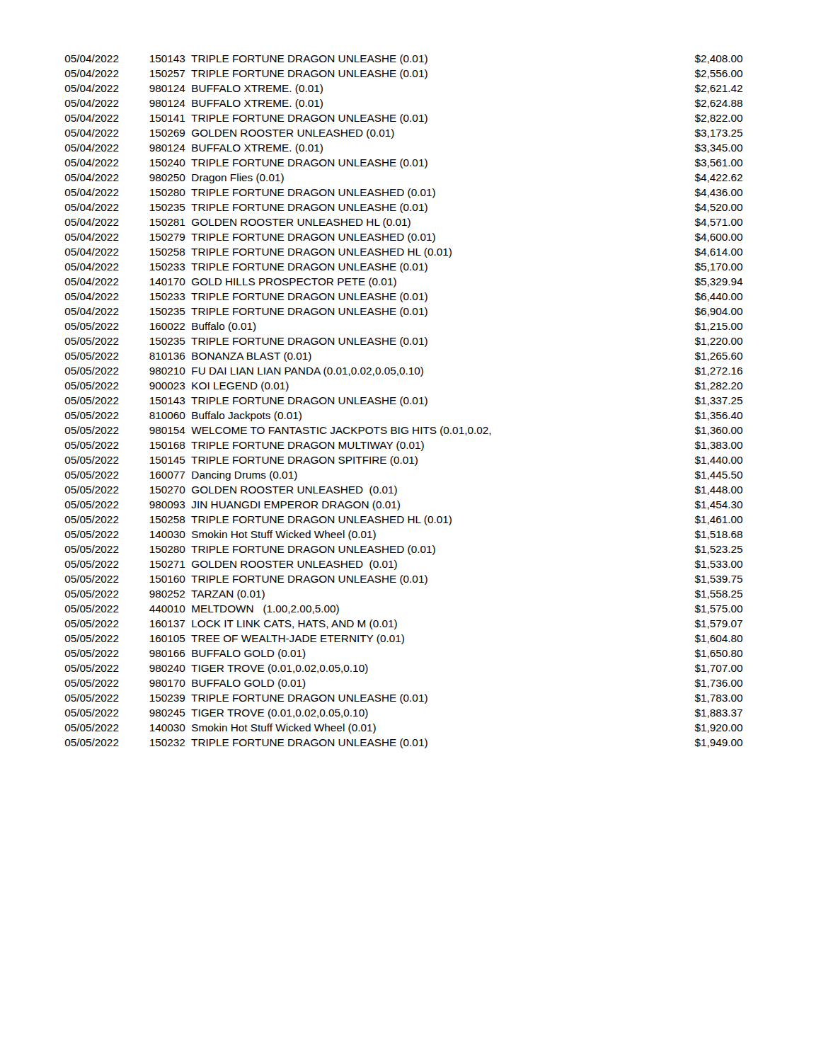| 05/04/2022 | 150143 TRIPLE FORTUNE DRAGON UNLEASHE (0.01) | $2,408.00 |
| 05/04/2022 | 150257 TRIPLE FORTUNE DRAGON UNLEASHE (0.01) | $2,556.00 |
| 05/04/2022 | 980124 BUFFALO XTREME. (0.01) | $2,621.42 |
| 05/04/2022 | 980124 BUFFALO XTREME. (0.01) | $2,624.88 |
| 05/04/2022 | 150141 TRIPLE FORTUNE DRAGON UNLEASHE (0.01) | $2,822.00 |
| 05/04/2022 | 150269 GOLDEN ROOSTER UNLEASHED (0.01) | $3,173.25 |
| 05/04/2022 | 980124 BUFFALO XTREME. (0.01) | $3,345.00 |
| 05/04/2022 | 150240 TRIPLE FORTUNE DRAGON UNLEASHE (0.01) | $3,561.00 |
| 05/04/2022 | 980250 Dragon Flies (0.01) | $4,422.62 |
| 05/04/2022 | 150280 TRIPLE FORTUNE DRAGON UNLEASHED (0.01) | $4,436.00 |
| 05/04/2022 | 150235 TRIPLE FORTUNE DRAGON UNLEASHE (0.01) | $4,520.00 |
| 05/04/2022 | 150281 GOLDEN ROOSTER UNLEASHED HL (0.01) | $4,571.00 |
| 05/04/2022 | 150279 TRIPLE FORTUNE DRAGON UNLEASHED (0.01) | $4,600.00 |
| 05/04/2022 | 150258 TRIPLE FORTUNE DRAGON UNLEASHED HL (0.01) | $4,614.00 |
| 05/04/2022 | 150233 TRIPLE FORTUNE DRAGON UNLEASHE (0.01) | $5,170.00 |
| 05/04/2022 | 140170 GOLD HILLS PROSPECTOR PETE (0.01) | $5,329.94 |
| 05/04/2022 | 150233 TRIPLE FORTUNE DRAGON UNLEASHE (0.01) | $6,440.00 |
| 05/04/2022 | 150235 TRIPLE FORTUNE DRAGON UNLEASHE (0.01) | $6,904.00 |
| 05/05/2022 | 160022 Buffalo (0.01) | $1,215.00 |
| 05/05/2022 | 150235 TRIPLE FORTUNE DRAGON UNLEASHE (0.01) | $1,220.00 |
| 05/05/2022 | 810136 BONANZA BLAST (0.01) | $1,265.60 |
| 05/05/2022 | 980210 FU DAI LIAN LIAN PANDA (0.01,0.02,0.05,0.10) | $1,272.16 |
| 05/05/2022 | 900023 KOI LEGEND (0.01) | $1,282.20 |
| 05/05/2022 | 150143 TRIPLE FORTUNE DRAGON UNLEASHE (0.01) | $1,337.25 |
| 05/05/2022 | 810060 Buffalo Jackpots (0.01) | $1,356.40 |
| 05/05/2022 | 980154 WELCOME TO FANTASTIC JACKPOTS BIG HITS (0.01,0.02, | $1,360.00 |
| 05/05/2022 | 150168 TRIPLE FORTUNE DRAGON MULTIWAY (0.01) | $1,383.00 |
| 05/05/2022 | 150145 TRIPLE FORTUNE DRAGON SPITFIRE (0.01) | $1,440.00 |
| 05/05/2022 | 160077 Dancing Drums (0.01) | $1,445.50 |
| 05/05/2022 | 150270 GOLDEN ROOSTER UNLEASHED (0.01) | $1,448.00 |
| 05/05/2022 | 980093 JIN HUANGDI EMPEROR DRAGON (0.01) | $1,454.30 |
| 05/05/2022 | 150258 TRIPLE FORTUNE DRAGON UNLEASHED HL (0.01) | $1,461.00 |
| 05/05/2022 | 140030 Smokin Hot Stuff Wicked Wheel (0.01) | $1,518.68 |
| 05/05/2022 | 150280 TRIPLE FORTUNE DRAGON UNLEASHED (0.01) | $1,523.25 |
| 05/05/2022 | 150271 GOLDEN ROOSTER UNLEASHED (0.01) | $1,533.00 |
| 05/05/2022 | 150160 TRIPLE FORTUNE DRAGON UNLEASHE (0.01) | $1,539.75 |
| 05/05/2022 | 980252 TARZAN (0.01) | $1,558.25 |
| 05/05/2022 | 440010 MELTDOWN (1.00,2.00,5.00) | $1,575.00 |
| 05/05/2022 | 160137 LOCK IT LINK CATS, HATS, AND M (0.01) | $1,579.07 |
| 05/05/2022 | 160105 TREE OF WEALTH-JADE ETERNITY (0.01) | $1,604.80 |
| 05/05/2022 | 980166 BUFFALO GOLD (0.01) | $1,650.80 |
| 05/05/2022 | 980240 TIGER TROVE (0.01,0.02,0.05,0.10) | $1,707.00 |
| 05/05/2022 | 980170 BUFFALO GOLD (0.01) | $1,736.00 |
| 05/05/2022 | 150239 TRIPLE FORTUNE DRAGON UNLEASHE (0.01) | $1,783.00 |
| 05/05/2022 | 980245 TIGER TROVE (0.01,0.02,0.05,0.10) | $1,883.37 |
| 05/05/2022 | 140030 Smokin Hot Stuff Wicked Wheel (0.01) | $1,920.00 |
| 05/05/2022 | 150232 TRIPLE FORTUNE DRAGON UNLEASHE (0.01) | $1,949.00 |